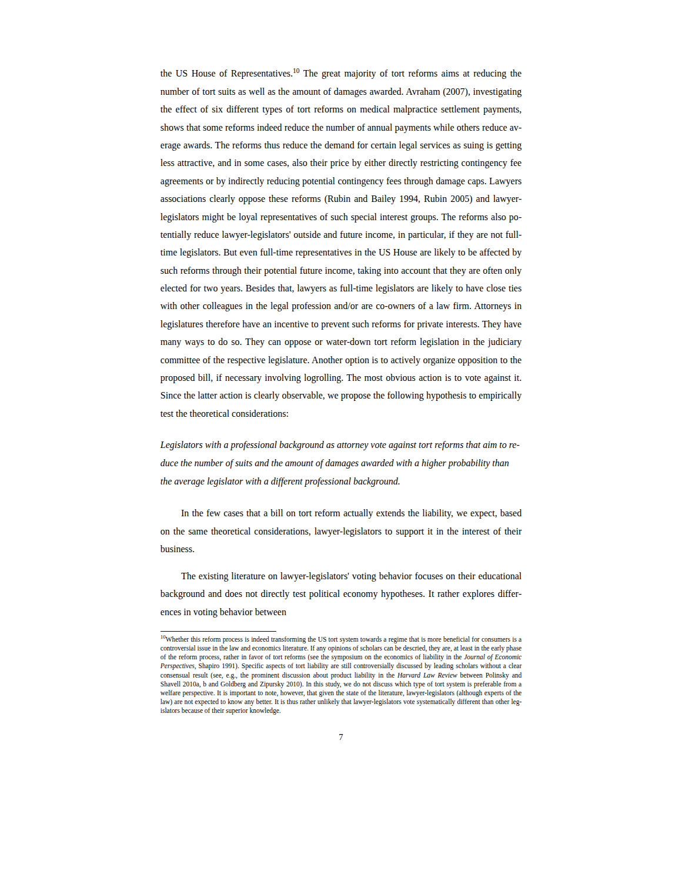the US House of Representatives.10 The great majority of tort reforms aims at reducing the number of tort suits as well as the amount of damages awarded. Avraham (2007), investigating the effect of six different types of tort reforms on medical malpractice settlement payments, shows that some reforms indeed reduce the number of annual payments while others reduce average awards. The reforms thus reduce the demand for certain legal services as suing is getting less attractive, and in some cases, also their price by either directly restricting contingency fee agreements or by indirectly reducing potential contingency fees through damage caps. Lawyers associations clearly oppose these reforms (Rubin and Bailey 1994, Rubin 2005) and lawyer-legislators might be loyal representatives of such special interest groups. The reforms also potentially reduce lawyer-legislators' outside and future income, in particular, if they are not full-time legislators. But even full-time representatives in the US House are likely to be affected by such reforms through their potential future income, taking into account that they are often only elected for two years. Besides that, lawyers as full-time legislators are likely to have close ties with other colleagues in the legal profession and/or are co-owners of a law firm. Attorneys in legislatures therefore have an incentive to prevent such reforms for private interests. They have many ways to do so. They can oppose or water-down tort reform legislation in the judiciary committee of the respective legislature. Another option is to actively organize opposition to the proposed bill, if necessary involving logrolling. The most obvious action is to vote against it. Since the latter action is clearly observable, we propose the following hypothesis to empirically test the theoretical considerations:
Legislators with a professional background as attorney vote against tort reforms that aim to reduce the number of suits and the amount of damages awarded with a higher probability than the average legislator with a different professional background.
In the few cases that a bill on tort reform actually extends the liability, we expect, based on the same theoretical considerations, lawyer-legislators to support it in the interest of their business.
The existing literature on lawyer-legislators' voting behavior focuses on their educational background and does not directly test political economy hypotheses. It rather explores differences in voting behavior between
10Whether this reform process is indeed transforming the US tort system towards a regime that is more beneficial for consumers is a controversial issue in the law and economics literature. If any opinions of scholars can be descried, they are, at least in the early phase of the reform process, rather in favor of tort reforms (see the symposium on the economics of liability in the Journal of Economic Perspectives, Shapiro 1991). Specific aspects of tort liability are still controversially discussed by leading scholars without a clear consensual result (see, e.g., the prominent discussion about product liability in the Harvard Law Review between Polinsky and Shavell 2010a, b and Goldberg and Zipursky 2010). In this study, we do not discuss which type of tort system is preferable from a welfare perspective. It is important to note, however, that given the state of the literature, lawyer-legislators (although experts of the law) are not expected to know any better. It is thus rather unlikely that lawyer-legislators vote systematically different than other legislators because of their superior knowledge.
7